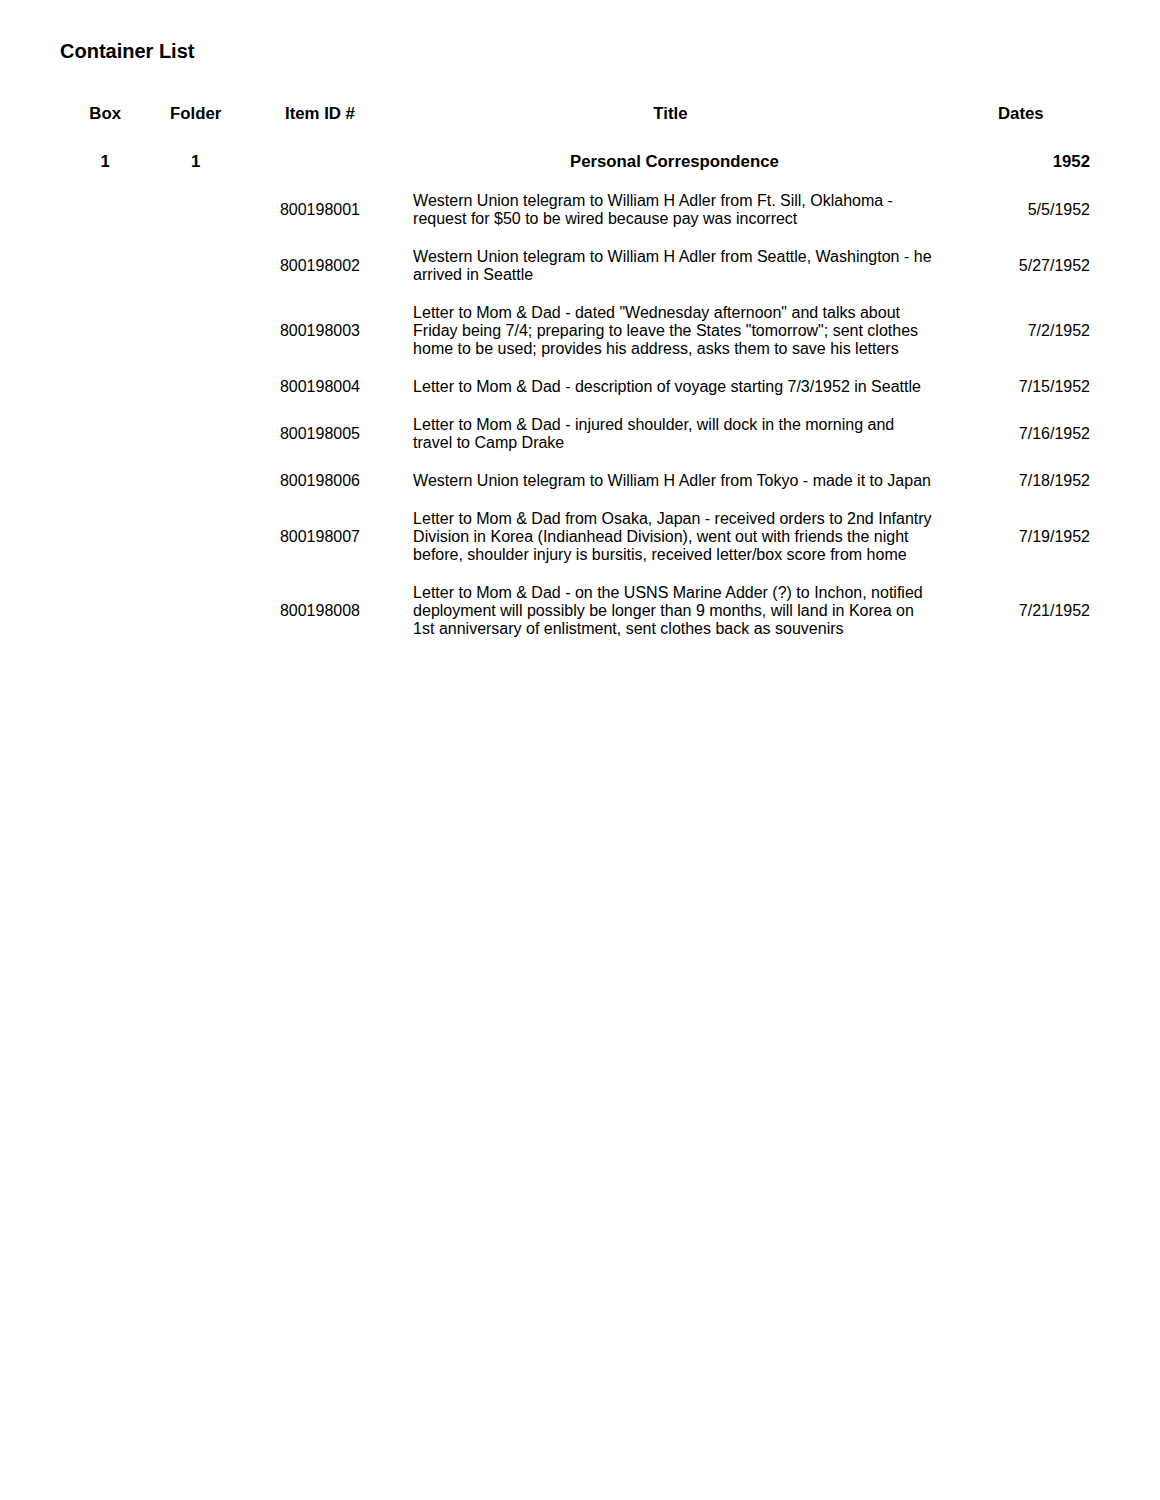Container List
| Box | Folder | Item ID # | Title | Dates |
| --- | --- | --- | --- | --- |
| 1 | 1 | | Personal Correspondence | 1952 |
| | | 800198001 | Western Union telegram to William H Adler from Ft. Sill, Oklahoma - request for $50 to be wired because pay was incorrect | 5/5/1952 |
| | | 800198002 | Western Union telegram to William H Adler from Seattle, Washington - he arrived in Seattle | 5/27/1952 |
| | | 800198003 | Letter to Mom & Dad - dated "Wednesday afternoon" and talks about Friday being 7/4; preparing to leave the States "tomorrow"; sent clothes home to be used; provides his address, asks them to save his letters | 7/2/1952 |
| | | 800198004 | Letter to Mom & Dad - description of voyage starting 7/3/1952 in Seattle | 7/15/1952 |
| | | 800198005 | Letter to Mom & Dad - injured shoulder, will dock in the morning and travel to Camp Drake | 7/16/1952 |
| | | 800198006 | Western Union telegram to William H Adler from Tokyo - made it to Japan | 7/18/1952 |
| | | 800198007 | Letter to Mom & Dad from Osaka, Japan - received orders to 2nd Infantry Division in Korea (Indianhead Division), went out with friends the night before, shoulder injury is bursitis, received letter/box score from home | 7/19/1952 |
| | | 800198008 | Letter to Mom & Dad - on the USNS Marine Adder (?) to Inchon, notified deployment will possibly be longer than 9 months, will land in Korea on 1st anniversary of enlistment, sent clothes back as souvenirs | 7/21/1952 |